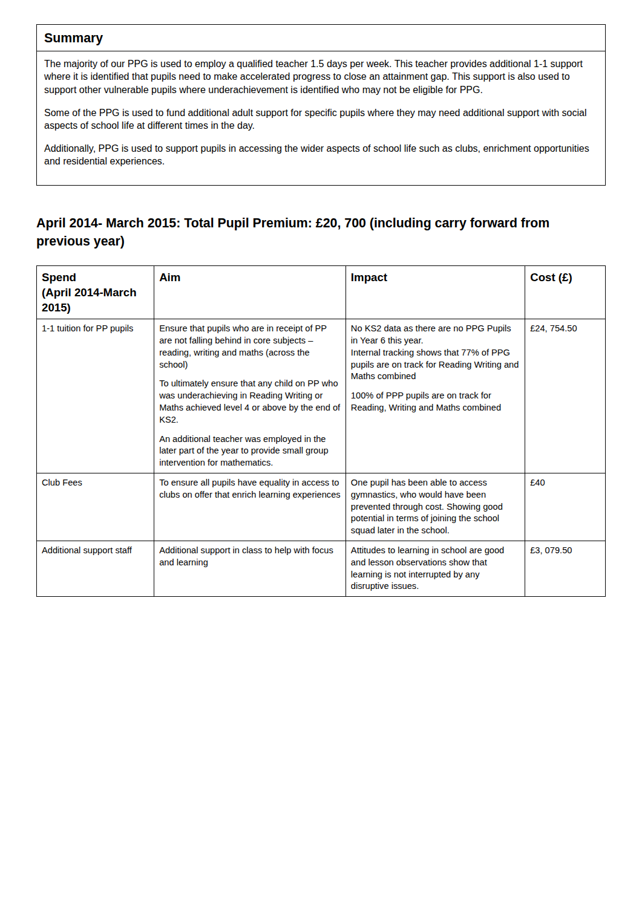Summary
The majority of our PPG is used to employ a qualified teacher 1.5 days per week. This teacher provides additional 1-1 support where it is identified that pupils need to make accelerated progress to close an attainment gap. This support is also used to support other vulnerable pupils where underachievement is identified who may not be eligible for PPG.
Some of the PPG is used to fund additional adult support for specific pupils where they may need additional support with social aspects of school life at different times in the day.
Additionally, PPG is used to support pupils in accessing the wider aspects of school life such as clubs, enrichment opportunities and residential experiences.
April 2014- March 2015: Total Pupil Premium: £20, 700 (including carry forward from previous year)
| Spend (April 2014-March 2015) | Aim | Impact | Cost (£) |
| --- | --- | --- | --- |
| 1-1 tuition for PP pupils | Ensure that pupils who are in receipt of PP are not falling behind in core subjects – reading, writing and maths (across the school) To ultimately ensure that any child on PP who was underachieving in Reading Writing or Maths achieved level 4 or above by the end of KS2. An additional teacher was employed in the later part of the year to provide small group intervention for mathematics. | No KS2 data as there are no PPG Pupils in Year 6 this year. Internal tracking shows that 77% of PPG pupils are on track for Reading Writing and Maths combined 100% of PPP pupils are on track for Reading, Writing and Maths combined | £24, 754.50 |
| Club Fees | To ensure all pupils have equality in access to clubs on offer that enrich learning experiences | One pupil has been able to access gymnastics, who would have been prevented through cost. Showing good potential in terms of joining the school squad later in the school. | £40 |
| Additional support staff | Additional support in class to help with focus and learning | Attitudes to learning in school are good and lesson observations show that learning is not interrupted by any disruptive issues. | £3, 079.50 |